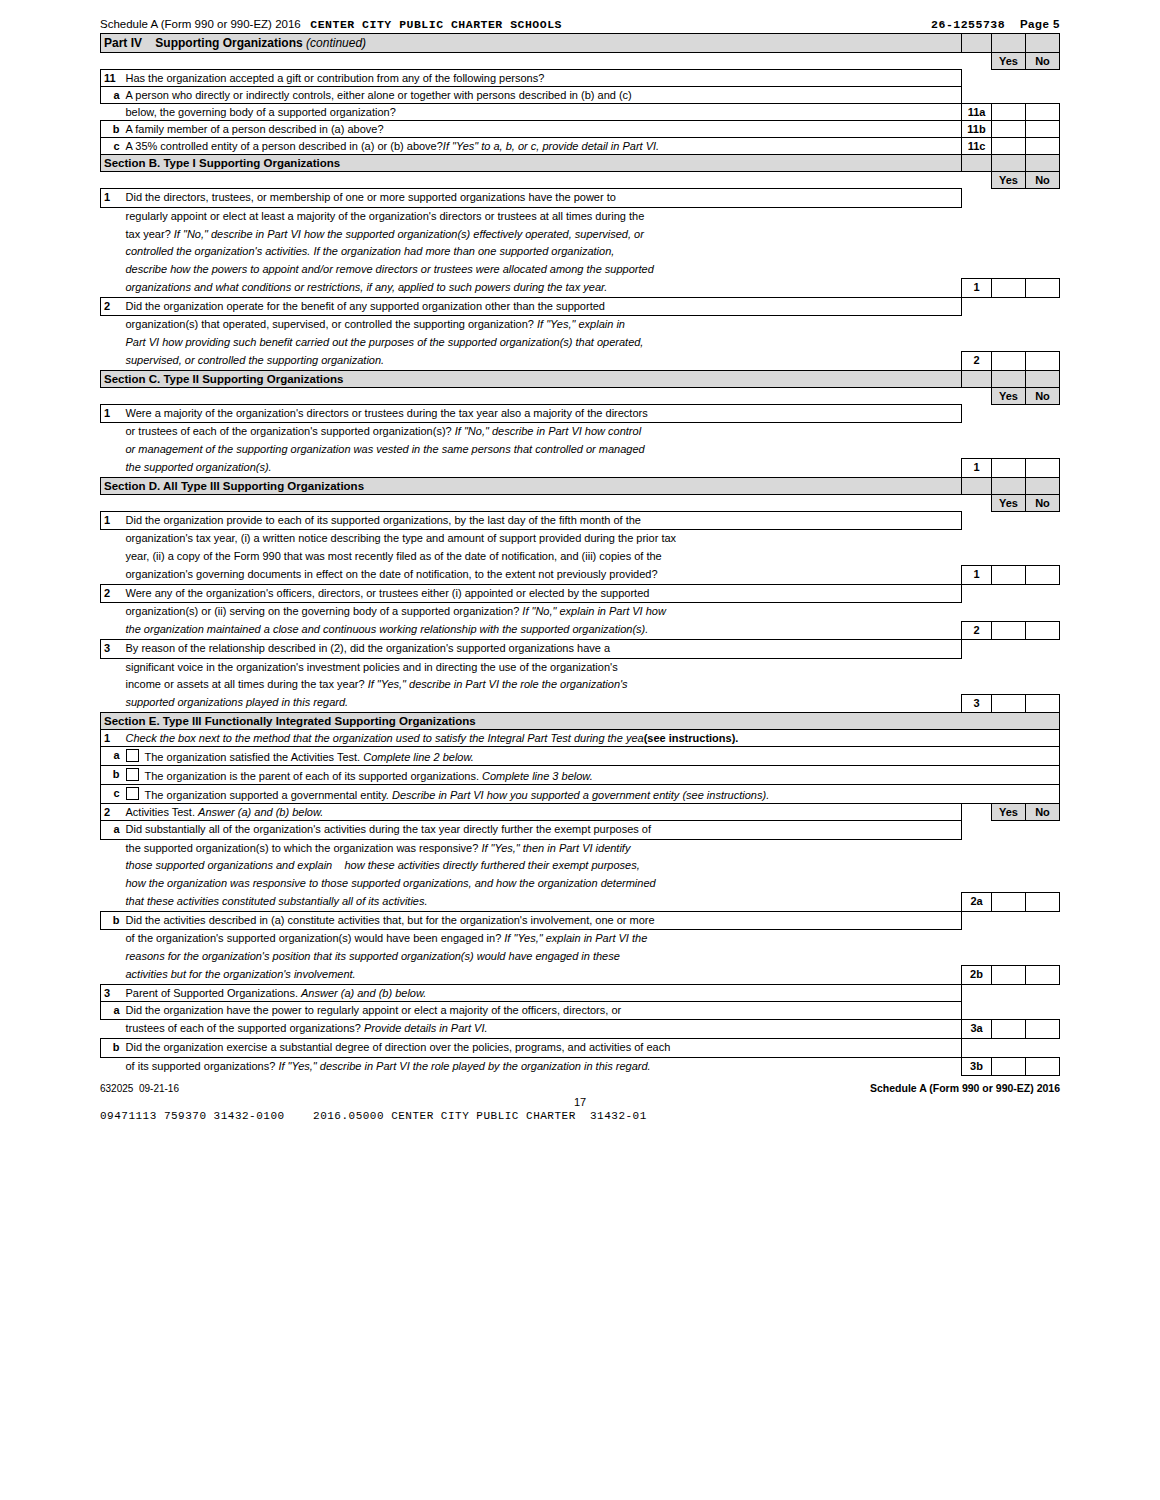Schedule A (Form 990 or 990-EZ) 2016 CENTER CITY PUBLIC CHARTER SCHOOLS
26-1255738 Page 5
| Part IV Supporting Organizations (continued) | | | |
| | | | Yes | No |
| 11 | Has the organization accepted a gift or contribution from any of the following persons? | | | |
| a | A person who directly or indirectly controls, either alone or together with persons described in (b) and (c) | | | |
| | below, the governing body of a supported organization? | 11a | | |
| b | A family member of a person described in (a) above? | 11b | | |
| c | A 35% controlled entity of a person described in (a) or (b) above? If "Yes" to a, b, or c, provide detail in Part VI. | 11c | | |
| Section B. Type I Supporting Organizations | | | |
| | | | Yes | No |
| 1 | Did the directors, trustees, or membership of one or more supported organizations have the power to | | | |
| | regularly appoint or elect at least a majority of the organization's directors or trustees at all times during the | | | |
| | tax year? If "No," describe in Part VI how the supported organization(s) effectively operated, supervised, or | | | |
| | controlled the organization's activities. If the organization had more than one supported organization, | | | |
| | describe how the powers to appoint and/or remove directors or trustees were allocated among the supported | | | |
| | organizations and what conditions or restrictions, if any, applied to such powers during the tax year. | 1 | | |
| 2 | Did the organization operate for the benefit of any supported organization other than the supported | | | |
| | organization(s) that operated, supervised, or controlled the supporting organization? If "Yes," explain in | | | |
| | Part VI how providing such benefit carried out the purposes of the supported organization(s) that operated, | | | |
| | supervised, or controlled the supporting organization. | 2 | | |
| Section C. Type II Supporting Organizations | | | |
| | | | Yes | No |
| 1 | Were a majority of the organization's directors or trustees during the tax year also a majority of the directors | | | |
| | or trustees of each of the organization's supported organization(s)? If "No," describe in Part VI how control | | | |
| | or management of the supporting organization was vested in the same persons that controlled or managed | | | |
| | the supported organization(s). | 1 | | |
| Section D. All Type III Supporting Organizations | | | |
| | | | Yes | No |
| 1 | Did the organization provide to each of its supported organizations, by the last day of the fifth month of the | | | |
| | organization's tax year, (i) a written notice describing the type and amount of support provided during the prior tax | | | |
| | year, (ii) a copy of the Form 990 that was most recently filed as of the date of notification, and (iii) copies of the | | | |
| | organization's governing documents in effect on the date of notification, to the extent not previously provided? | 1 | | |
| 2 | Were any of the organization's officers, directors, or trustees either (i) appointed or elected by the supported | | | |
| | organization(s) or (ii) serving on the governing body of a supported organization? If "No," explain in Part VI how | | | |
| | the organization maintained a close and continuous working relationship with the supported organization(s). | 2 | | |
| 3 | By reason of the relationship described in (2), did the organization's supported organizations have a | | | |
| | significant voice in the organization's investment policies and in directing the use of the organization's | | | |
| | income or assets at all times during the tax year? If "Yes," describe in Part VI the role the organization's | | | |
| | supported organizations played in this regard. | 3 | | |
| Section E. Type III Functionally Integrated Supporting Organizations |
| 1 | Check the box next to the method that the organization used to satisfy the Integral Part Test during the yea (see instructions). |
| a | The organization satisfied the Activities Test. Complete line 2 below. |
| b | The organization is the parent of each of its supported organizations. Complete line 3 below. |
| c | The organization supported a governmental entity. Describe in Part VI how you supported a government entity (see instructions). |
| 2 | Activities Test. Answer (a) and (b) below. | | Yes | No |
| a | Did substantially all of the organization's activities during the tax year directly further the exempt purposes of | | | |
| | the supported organization(s) to which the organization was responsive? If "Yes," then in Part VI identify | | | |
| | those supported organizations and explain how these activities directly furthered their exempt purposes, | | | |
| | how the organization was responsive to those supported organizations, and how the organization determined | | | |
| | that these activities constituted substantially all of its activities. | 2a | | |
| b | Did the activities described in (a) constitute activities that, but for the organization's involvement, one or more | | | |
| | of the organization's supported organization(s) would have been engaged in? If "Yes," explain in Part VI the | | | |
| | reasons for the organization's position that its supported organization(s) would have engaged in these | | | |
| | activities but for the organization's involvement. | 2b | | |
| 3 | Parent of Supported Organizations. Answer (a) and (b) below. | | | |
| a | Did the organization have the power to regularly appoint or elect a majority of the officers, directors, or | | | |
| | trustees of each of the supported organizations? Provide details in Part VI. | 3a | | |
| b | Did the organization exercise a substantial degree of direction over the policies, programs, and activities of each | | | |
| | of its supported organizations? If "Yes," describe in Part VI the role played by the organization in this regard. | 3b | | |
632025 09-21-16
Schedule A (Form 990 or 990-EZ) 2016
17
09471113 759370 31432-0100 2016.05000 CENTER CITY PUBLIC CHARTER 31432-01